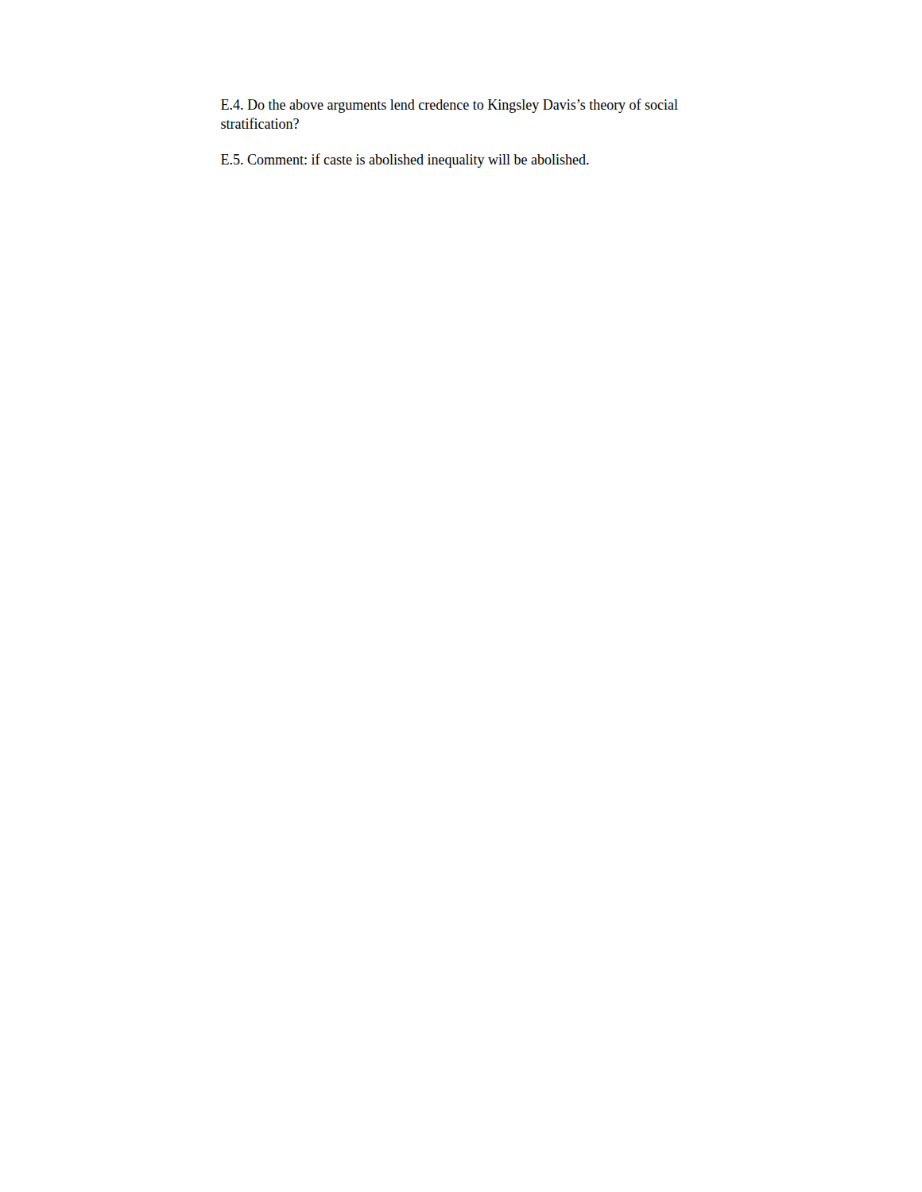E.4. Do the above arguments lend credence to Kingsley Davis’s theory of social stratification?
E.5. Comment: if caste is abolished inequality will be abolished.